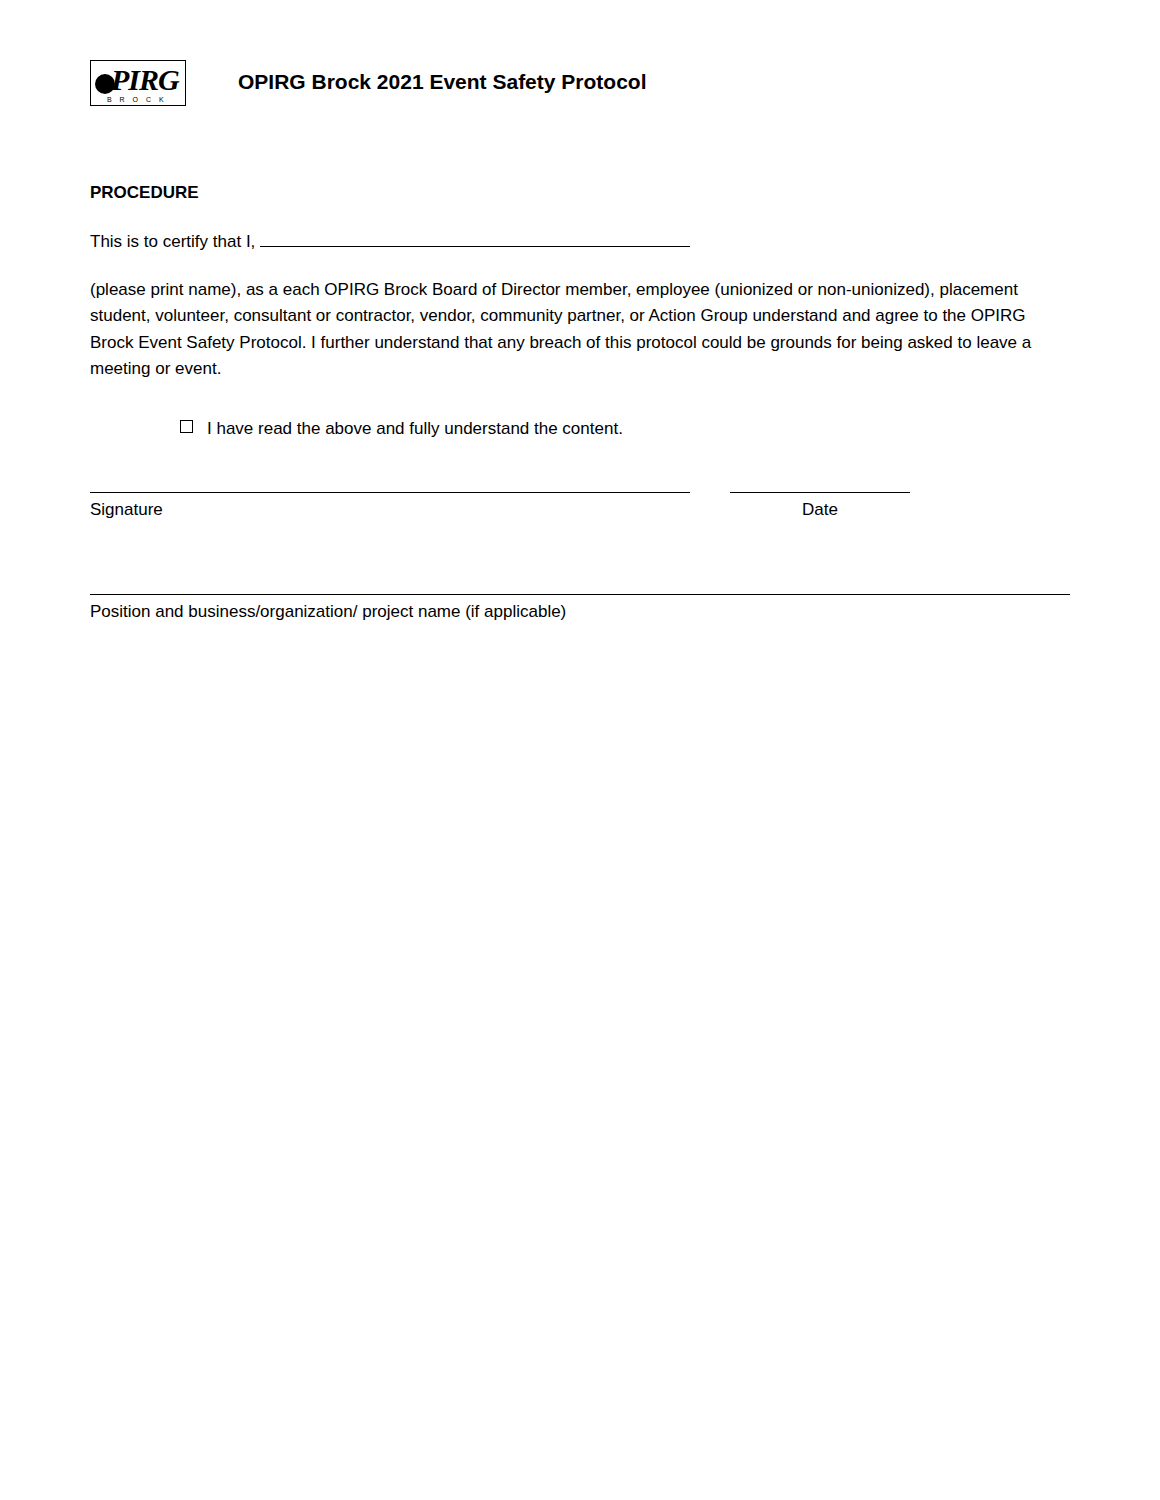PIRG B R O C K
OPIRG Brock 2021 Event Safety Protocol
PROCEDURE
This is to certify that I,
(please print name), as a each OPIRG Brock Board of Director member, employee (unionized or non-unionized), placement student, volunteer, consultant or contractor, vendor, community partner, or Action Group understand and agree to the OPIRG Brock Event Safety Protocol. I further understand that any breach of this protocol could be grounds for being asked to leave a meeting or event.
I have read the above and fully understand the content.
Signature
Date
Position and business/organization/ project name (if applicable)